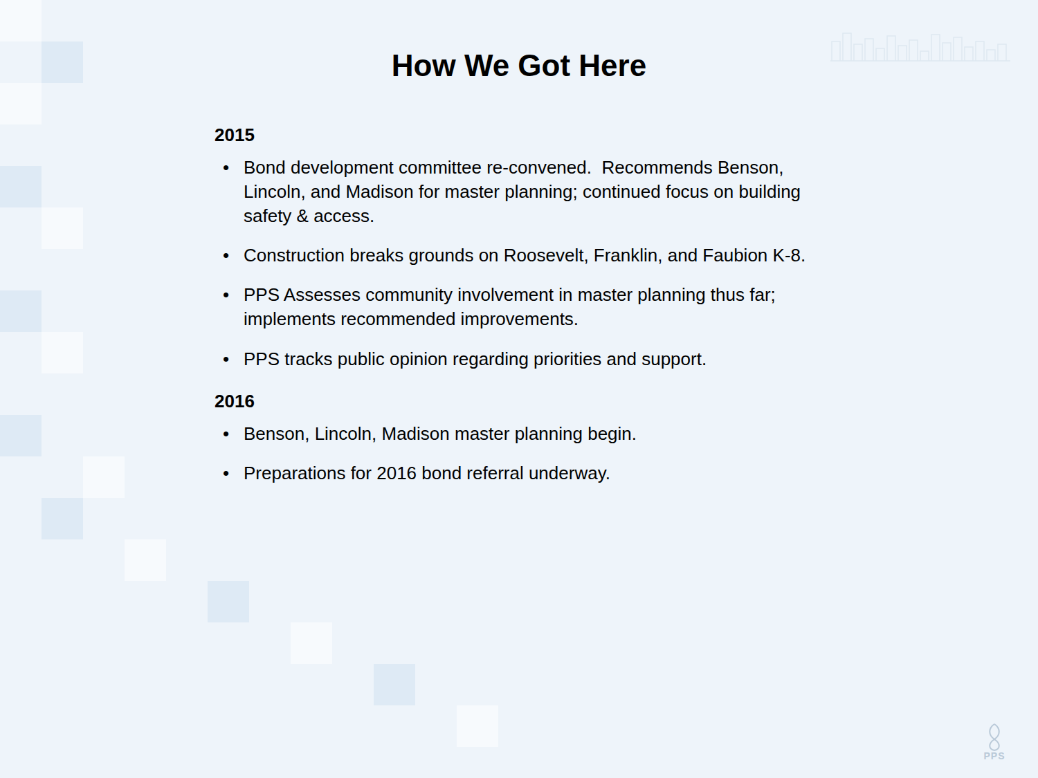How We Got Here
2015
Bond development committee re-convened. Recommends Benson, Lincoln, and Madison for master planning; continued focus on building safety & access.
Construction breaks grounds on Roosevelt, Franklin, and Faubion K-8.
PPS Assesses community involvement in master planning thus far; implements recommended improvements.
PPS tracks public opinion regarding priorities and support.
2016
Benson, Lincoln, Madison master planning begin.
Preparations for 2016 bond referral underway.
PPS